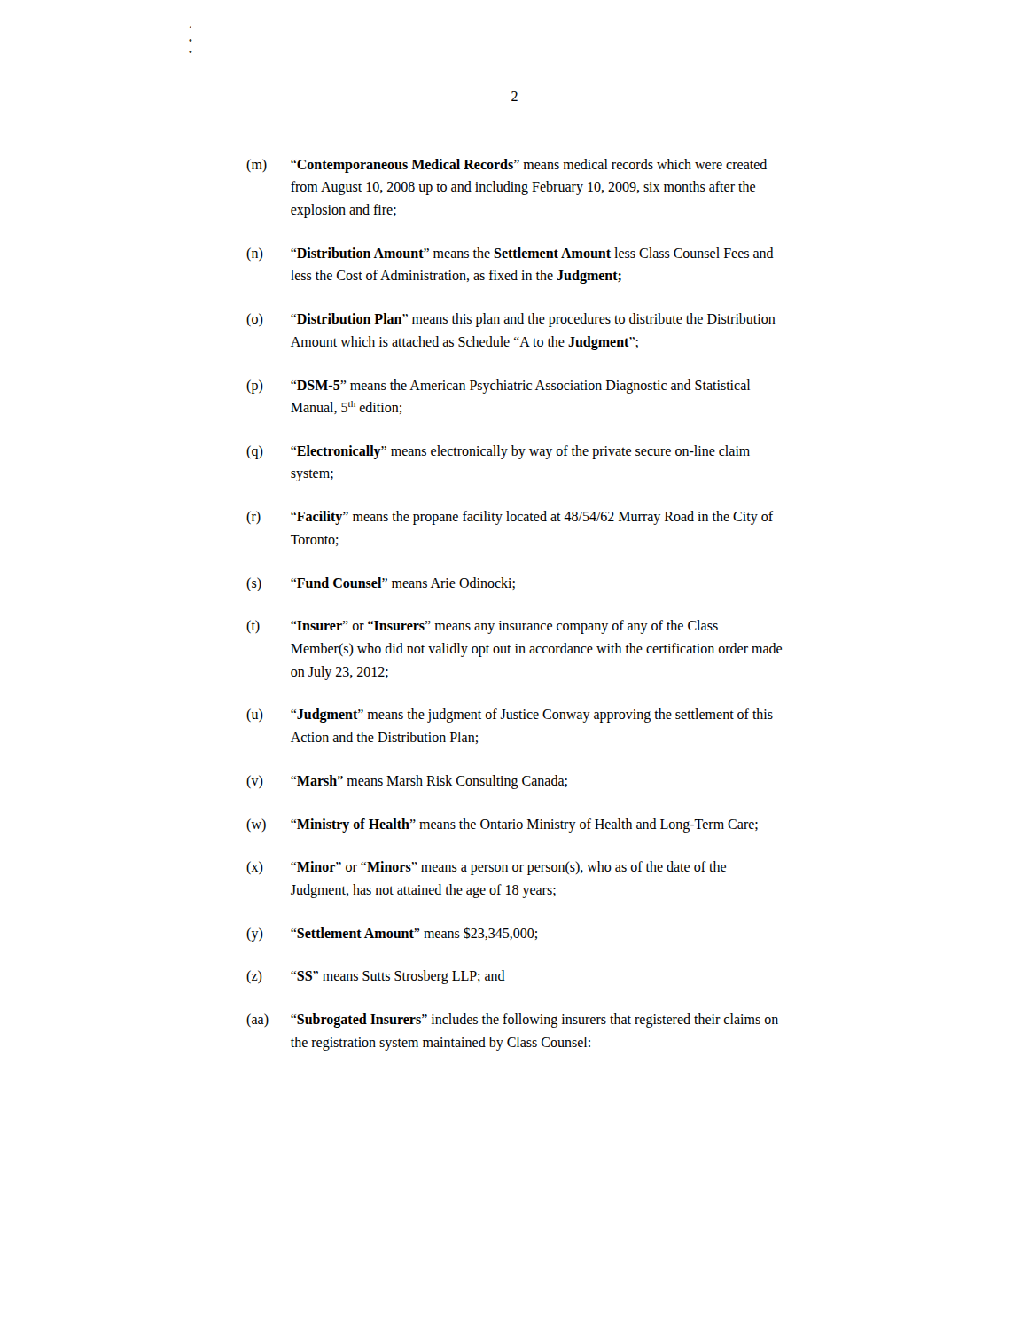‘ • •
2
(m)
“Contemporaneous Medical Records” means medical records which were created from August 10, 2008 up to and including February 10, 2009, six months after the explosion and fire;
(n)
“Distribution Amount” means the Settlement Amount less Class Counsel Fees and less the Cost of Administration, as fixed in the Judgment;
(o)
“Distribution Plan” means this plan and the procedures to distribute the Distribution Amount which is attached as Schedule “A to the Judgment”;
(p)
“DSM-5” means the American Psychiatric Association Diagnostic and Statistical Manual, 5th edition;
(q)
“Electronically” means electronically by way of the private secure on-line claim system;
(r)
“Facility” means the propane facility located at 48/54/62 Murray Road in the City of Toronto;
(s)
“Fund Counsel” means Arie Odinocki;
(t)
“Insurer” or “Insurers” means any insurance company of any of the Class Member(s) who did not validly opt out in accordance with the certification order made on July 23, 2012;
(u)
“Judgment” means the judgment of Justice Conway approving the settlement of this Action and the Distribution Plan;
(v)
“Marsh” means Marsh Risk Consulting Canada;
(w)
“Ministry of Health” means the Ontario Ministry of Health and Long-Term Care;
(x)
“Minor” or “Minors” means a person or person(s), who as of the date of the Judgment, has not attained the age of 18 years;
(y)
“Settlement Amount” means $23,345,000;
(z)
“SS” means Sutts Strosberg LLP; and
(aa)
“Subrogated Insurers” includes the following insurers that registered their claims on the registration system maintained by Class Counsel: